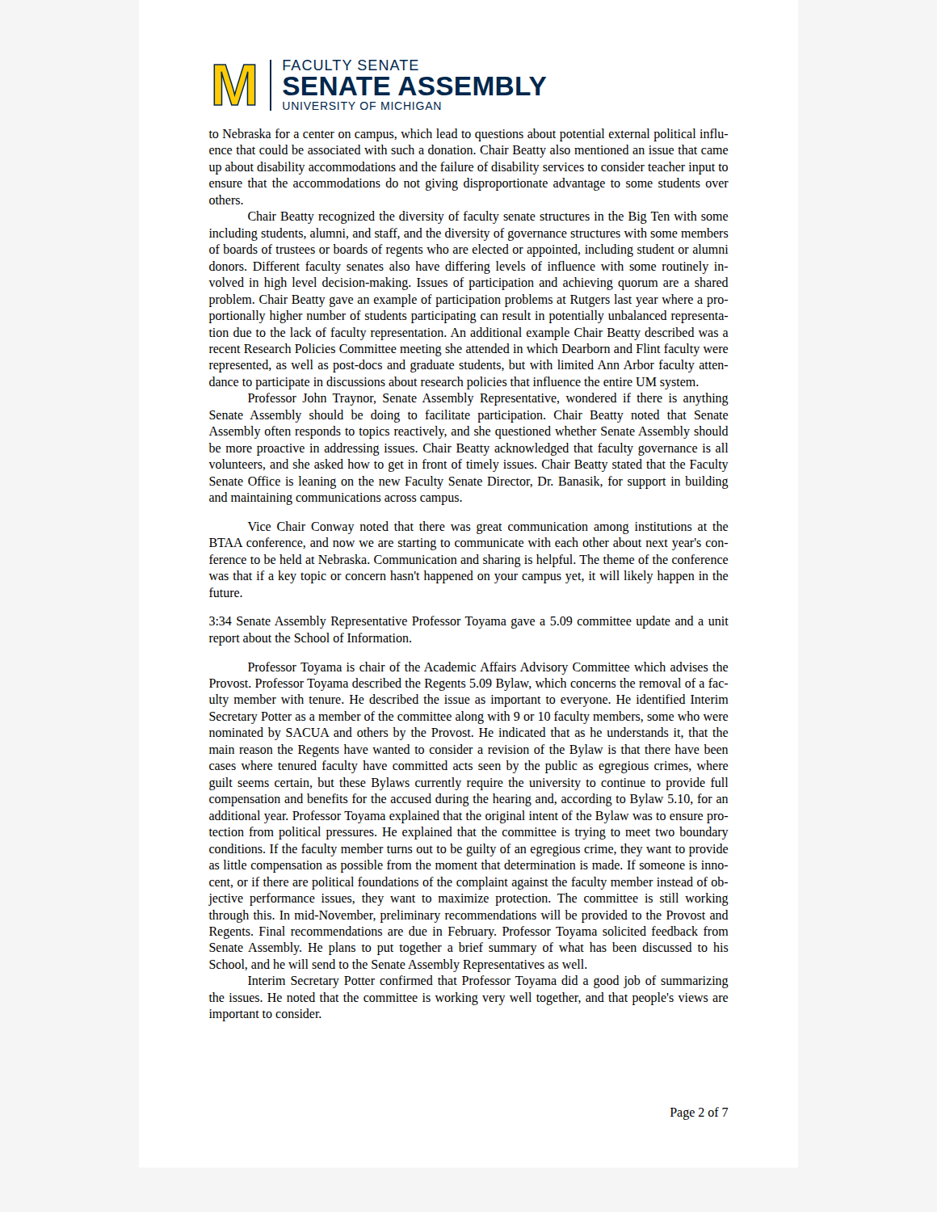M
FACULTY SENATE SENATE ASSEMBLY UNIVERSITY OF MICHIGAN
to Nebraska for a center on campus, which lead to questions about potential external political influence that could be associated with such a donation. Chair Beatty also mentioned an issue that came up about disability accommodations and the failure of disability services to consider teacher input to ensure that the accommodations do not giving disproportionate advantage to some students over others.
Chair Beatty recognized the diversity of faculty senate structures in the Big Ten with some including students, alumni, and staff, and the diversity of governance structures with some members of boards of trustees or boards of regents who are elected or appointed, including student or alumni donors. Different faculty senates also have differing levels of influence with some routinely involved in high level decision-making. Issues of participation and achieving quorum are a shared problem. Chair Beatty gave an example of participation problems at Rutgers last year where a proportionally higher number of students participating can result in potentially unbalanced representation due to the lack of faculty representation. An additional example Chair Beatty described was a recent Research Policies Committee meeting she attended in which Dearborn and Flint faculty were represented, as well as post-docs and graduate students, but with limited Ann Arbor faculty attendance to participate in discussions about research policies that influence the entire UM system.
Professor John Traynor, Senate Assembly Representative, wondered if there is anything Senate Assembly should be doing to facilitate participation. Chair Beatty noted that Senate Assembly often responds to topics reactively, and she questioned whether Senate Assembly should be more proactive in addressing issues. Chair Beatty acknowledged that faculty governance is all volunteers, and she asked how to get in front of timely issues. Chair Beatty stated that the Faculty Senate Office is leaning on the new Faculty Senate Director, Dr. Banasik, for support in building and maintaining communications across campus.
Vice Chair Conway noted that there was great communication among institutions at the BTAA conference, and now we are starting to communicate with each other about next year's conference to be held at Nebraska. Communication and sharing is helpful. The theme of the conference was that if a key topic or concern hasn't happened on your campus yet, it will likely happen in the future.
3:34 Senate Assembly Representative Professor Toyama gave a 5.09 committee update and a unit report about the School of Information.
Professor Toyama is chair of the Academic Affairs Advisory Committee which advises the Provost. Professor Toyama described the Regents 5.09 Bylaw, which concerns the removal of a faculty member with tenure. He described the issue as important to everyone. He identified Interim Secretary Potter as a member of the committee along with 9 or 10 faculty members, some who were nominated by SACUA and others by the Provost. He indicated that as he understands it, that the main reason the Regents have wanted to consider a revision of the Bylaw is that there have been cases where tenured faculty have committed acts seen by the public as egregious crimes, where guilt seems certain, but these Bylaws currently require the university to continue to provide full compensation and benefits for the accused during the hearing and, according to Bylaw 5.10, for an additional year. Professor Toyama explained that the original intent of the Bylaw was to ensure protection from political pressures. He explained that the committee is trying to meet two boundary conditions. If the faculty member turns out to be guilty of an egregious crime, they want to provide as little compensation as possible from the moment that determination is made. If someone is innocent, or if there are political foundations of the complaint against the faculty member instead of objective performance issues, they want to maximize protection. The committee is still working through this. In mid-November, preliminary recommendations will be provided to the Provost and Regents. Final recommendations are due in February. Professor Toyama solicited feedback from Senate Assembly. He plans to put together a brief summary of what has been discussed to his School, and he will send to the Senate Assembly Representatives as well.
Interim Secretary Potter confirmed that Professor Toyama did a good job of summarizing the issues. He noted that the committee is working very well together, and that people's views are important to consider.
Page 2 of 7